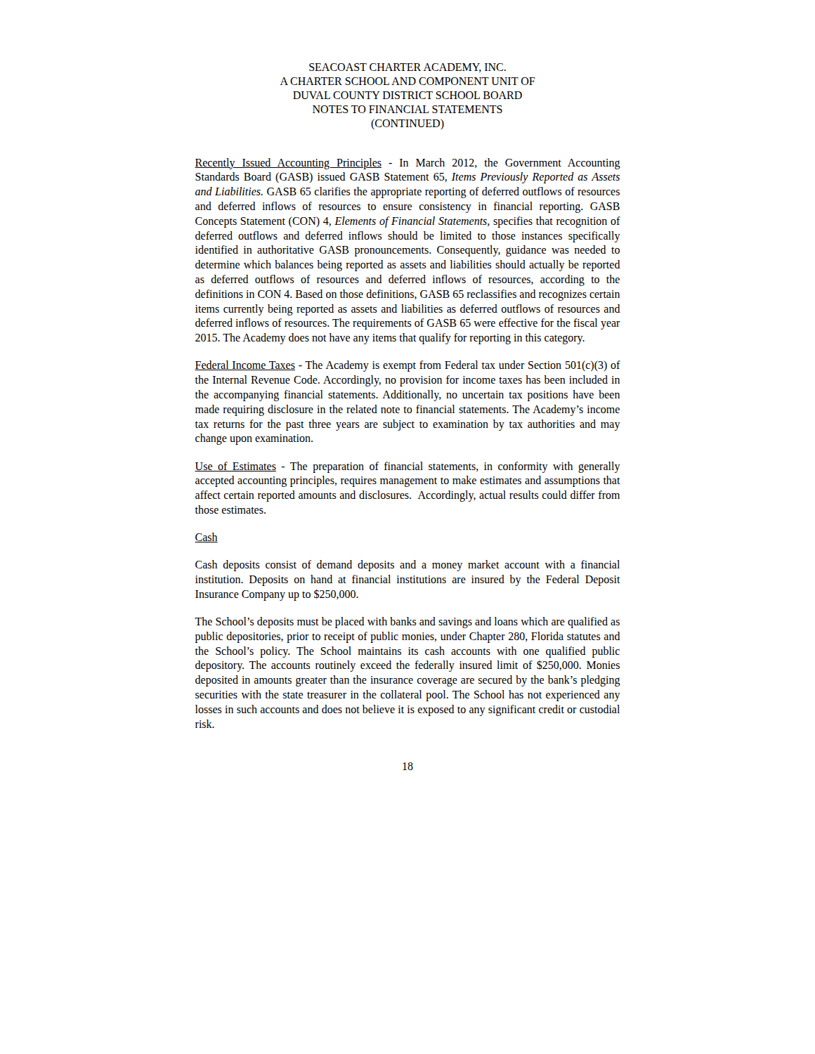SEACOAST CHARTER ACADEMY, INC.
A CHARTER SCHOOL AND COMPONENT UNIT OF
DUVAL COUNTY DISTRICT SCHOOL BOARD
NOTES TO FINANCIAL STATEMENTS
(CONTINUED)
Recently Issued Accounting Principles - In March 2012, the Government Accounting Standards Board (GASB) issued GASB Statement 65, Items Previously Reported as Assets and Liabilities. GASB 65 clarifies the appropriate reporting of deferred outflows of resources and deferred inflows of resources to ensure consistency in financial reporting. GASB Concepts Statement (CON) 4, Elements of Financial Statements, specifies that recognition of deferred outflows and deferred inflows should be limited to those instances specifically identified in authoritative GASB pronouncements. Consequently, guidance was needed to determine which balances being reported as assets and liabilities should actually be reported as deferred outflows of resources and deferred inflows of resources, according to the definitions in CON 4. Based on those definitions, GASB 65 reclassifies and recognizes certain items currently being reported as assets and liabilities as deferred outflows of resources and deferred inflows of resources. The requirements of GASB 65 were effective for the fiscal year 2015. The Academy does not have any items that qualify for reporting in this category.
Federal Income Taxes - The Academy is exempt from Federal tax under Section 501(c)(3) of the Internal Revenue Code. Accordingly, no provision for income taxes has been included in the accompanying financial statements. Additionally, no uncertain tax positions have been made requiring disclosure in the related note to financial statements. The Academy’s income tax returns for the past three years are subject to examination by tax authorities and may change upon examination.
Use of Estimates - The preparation of financial statements, in conformity with generally accepted accounting principles, requires management to make estimates and assumptions that affect certain reported amounts and disclosures. Accordingly, actual results could differ from those estimates.
Cash
Cash deposits consist of demand deposits and a money market account with a financial institution. Deposits on hand at financial institutions are insured by the Federal Deposit Insurance Company up to $250,000.
The School’s deposits must be placed with banks and savings and loans which are qualified as public depositories, prior to receipt of public monies, under Chapter 280, Florida statutes and the School’s policy. The School maintains its cash accounts with one qualified public depository. The accounts routinely exceed the federally insured limit of $250,000. Monies deposited in amounts greater than the insurance coverage are secured by the bank’s pledging securities with the state treasurer in the collateral pool. The School has not experienced any losses in such accounts and does not believe it is exposed to any significant credit or custodial risk.
18